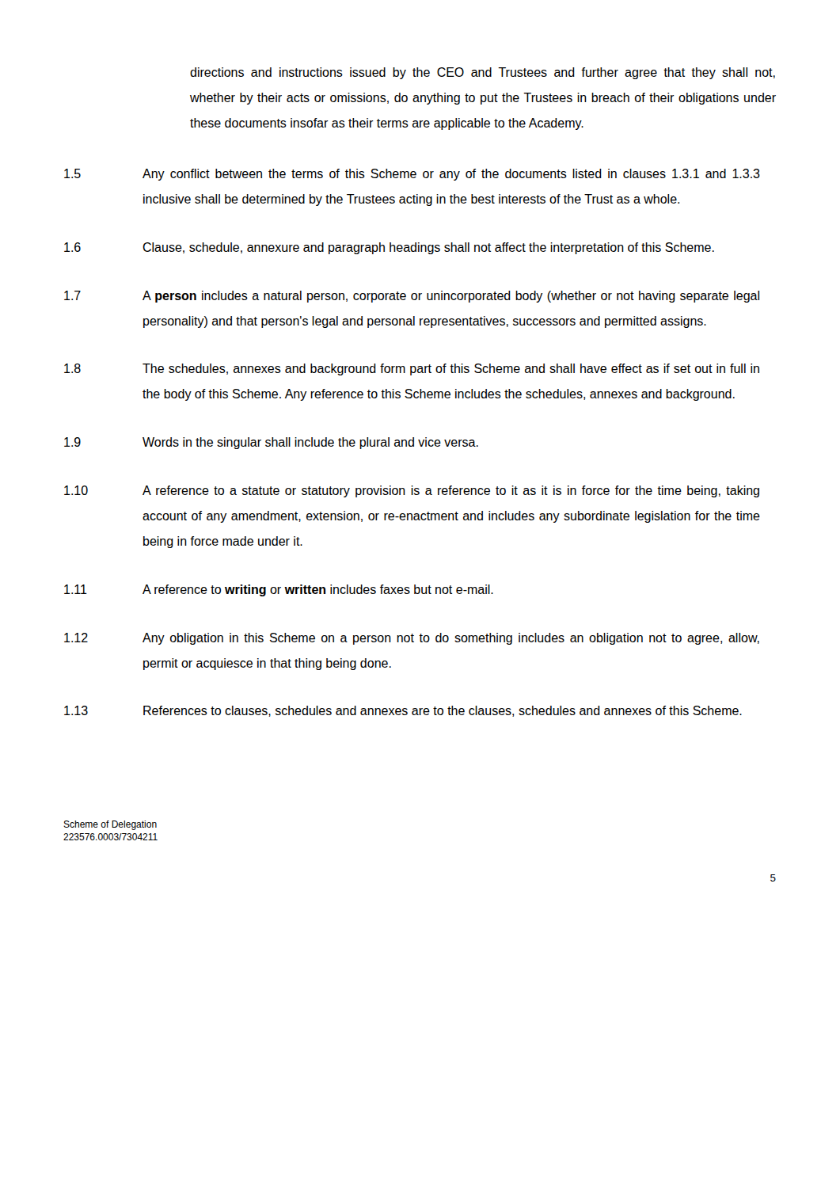directions and instructions issued by the CEO and Trustees and further agree that they shall not, whether by their acts or omissions, do anything to put the Trustees in breach of their obligations under these documents insofar as their terms are applicable to the Academy.
1.5
Any conflict between the terms of this Scheme or any of the documents listed in clauses 1.3.1 and 1.3.3 inclusive shall be determined by the Trustees acting in the best interests of the Trust as a whole.
1.6
Clause, schedule, annexure and paragraph headings shall not affect the interpretation of this Scheme.
1.7
A person includes a natural person, corporate or unincorporated body (whether or not having separate legal personality) and that person's legal and personal representatives, successors and permitted assigns.
1.8
The schedules, annexes and background form part of this Scheme and shall have effect as if set out in full in the body of this Scheme. Any reference to this Scheme includes the schedules, annexes and background.
1.9
Words in the singular shall include the plural and vice versa.
1.10
A reference to a statute or statutory provision is a reference to it as it is in force for the time being, taking account of any amendment, extension, or re-enactment and includes any subordinate legislation for the time being in force made under it.
1.11
A reference to writing or written includes faxes but not e-mail.
1.12
Any obligation in this Scheme on a person not to do something includes an obligation not to agree, allow, permit or acquiesce in that thing being done.
1.13
References to clauses, schedules and annexes are to the clauses, schedules and annexes of this Scheme.
Scheme of Delegation
223576.0003/7304211
5